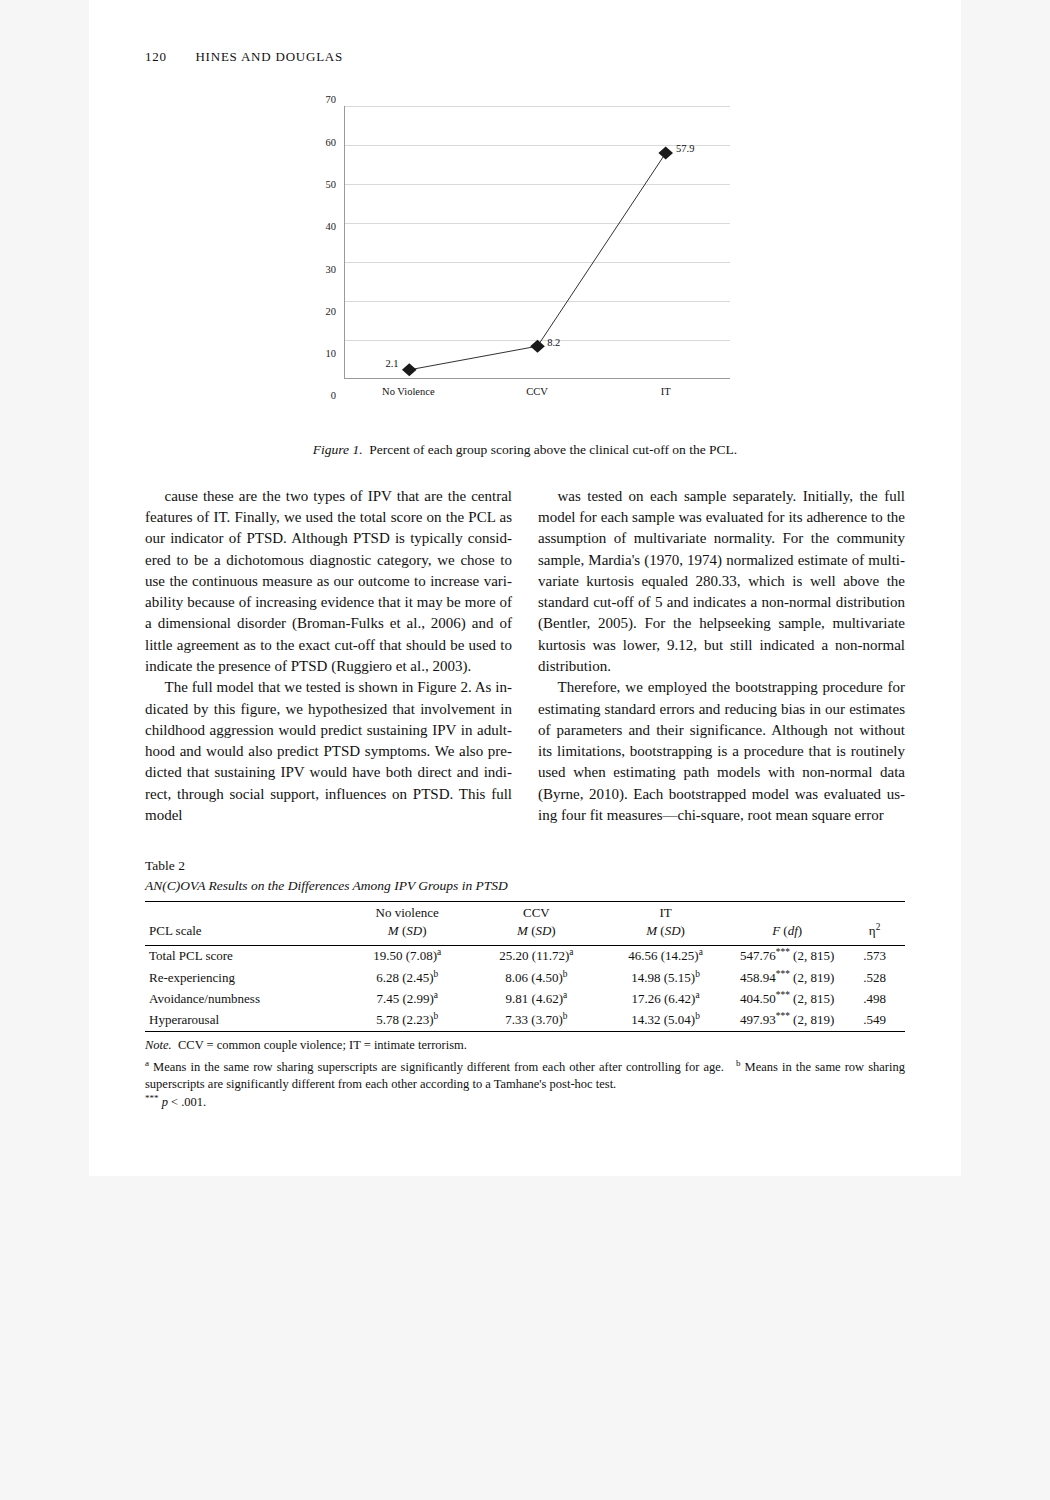120 Hines and Douglas
70 60 50 40 30 20 10 0
2.1 8.2 57.9
No Violence CCV IT
Figure 1. Percent of each group scoring above the clinical cut-off on the PCL.
cause these are the two types of IPV that are the central features of IT. Finally, we used the total score on the PCL as our indicator of PTSD. Although PTSD is typically considered to be a dichotomous diagnostic category, we chose to use the continuous measure as our outcome to increase variability because of increasing evidence that it may be more of a dimensional disorder (Broman-Fulks et al., 2006) and of little agreement as to the exact cut-off that should be used to indicate the presence of PTSD (Ruggiero et al., 2003).
The full model that we tested is shown in Figure 2. As indicated by this figure, we hypothesized that involvement in childhood aggression would predict sustaining IPV in adulthood and would also predict PTSD symptoms. We also predicted that sustaining IPV would have both direct and indirect, through social support, influences on PTSD. This full model
was tested on each sample separately. Initially, the full model for each sample was evaluated for its adherence to the assumption of multivariate normality. For the community sample, Mardia's (1970, 1974) normalized estimate of multivariate kurtosis equaled 280.33, which is well above the standard cut-off of 5 and indicates a non-normal distribution (Bentler, 2005). For the helpseeking sample, multivariate kurtosis was lower, 9.12, but still indicated a non-normal distribution.
Therefore, we employed the bootstrapping procedure for estimating standard errors and reducing bias in our estimates of parameters and their significance. Although not without its limitations, bootstrapping is a procedure that is routinely used when estimating path models with non-normal data (Byrne, 2010). Each bootstrapped model was evaluated using four fit measures—chi-square, root mean square error
Table 2
AN(C)OVA Results on the Differences Among IPV Groups in PTSD
| PCL scale | No violence M ( SD ) | CCV M ( SD ) | IT M ( SD ) | F ( df ) | η 2 |
| --- | --- | --- | --- | --- | --- |
| Total PCL score | 19.50 (7.08) a | 25.20 (11.72) a | 46.56 (14.25) a | 547.76 *** (2, 815) | .573 |
| Re-experiencing | 6.28 (2.45) b | 8.06 (4.50) b | 14.98 (5.15) b | 458.94 *** (2, 819) | .528 |
| Avoidance/numbness | 7.45 (2.99) a | 9.81 (4.62) a | 17.26 (6.42) a | 404.50 *** (2, 815) | .498 |
| Hyperarousal | 5.78 (2.23) b | 7.33 (3.70) b | 14.32 (5.04) b | 497.93 *** (2, 819) | .549 |
Note. CCV = common couple violence; IT = intimate terrorism.
a Means in the same row sharing superscripts are significantly different from each other after controlling for age. b Means in the same row sharing superscripts are significantly different from each other according to a Tamhane's post-hoc test.
*** p < .001.